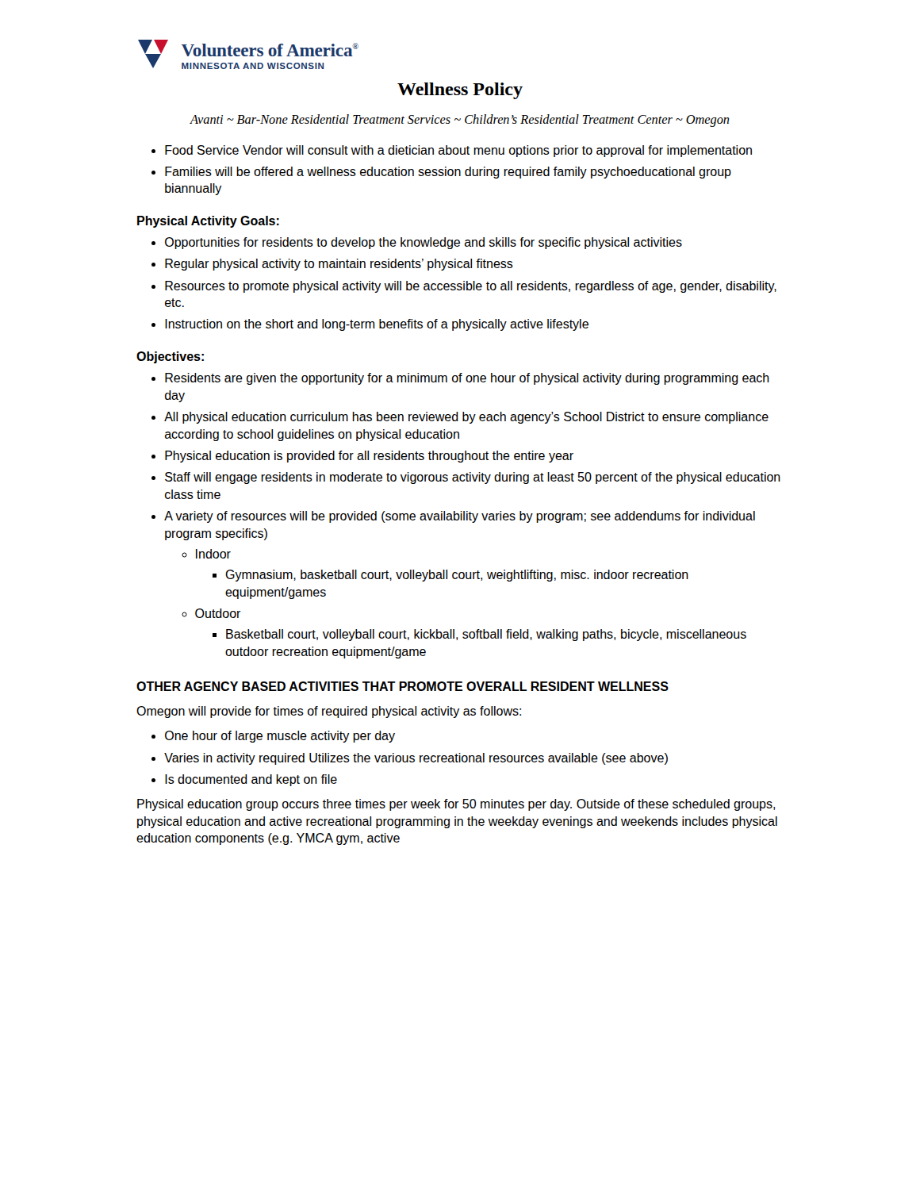Volunteers of America®
MINNESOTA AND WISCONSIN
Wellness Policy
Avanti ~ Bar-None Residential Treatment Services ~ Children’s Residential Treatment Center ~ Omegon
Food Service Vendor will consult with a dietician about menu options prior to approval for implementation
Families will be offered a wellness education session during required family psychoeducational group biannually
Physical Activity Goals:
Opportunities for residents to develop the knowledge and skills for specific physical activities
Regular physical activity to maintain residents’ physical fitness
Resources to promote physical activity will be accessible to all residents, regardless of age, gender, disability, etc.
Instruction on the short and long-term benefits of a physically active lifestyle
Objectives:
Residents are given the opportunity for a minimum of one hour of physical activity during programming each day
All physical education curriculum has been reviewed by each agency’s School District to ensure compliance according to school guidelines on physical education
Physical education is provided for all residents throughout the entire year
Staff will engage residents in moderate to vigorous activity during at least 50 percent of the physical education class time
A variety of resources will be provided (some availability varies by program; see addendums for individual program specifics)
Indoor
Gymnasium, basketball court, volleyball court, weightlifting, misc. indoor recreation equipment/games
Outdoor
Basketball court, volleyball court, kickball, softball field, walking paths, bicycle, miscellaneous outdoor recreation equipment/game
Other agency based activities that promote overall resident wellness
Omegon will provide for times of required physical activity as follows:
One hour of large muscle activity per day
Varies in activity required Utilizes the various recreational resources available (see above)
Is documented and kept on file
Physical education group occurs three times per week for 50 minutes per day. Outside of these scheduled groups, physical education and active recreational programming in the weekday evenings and weekends includes physical education components (e.g. YMCA gym, active